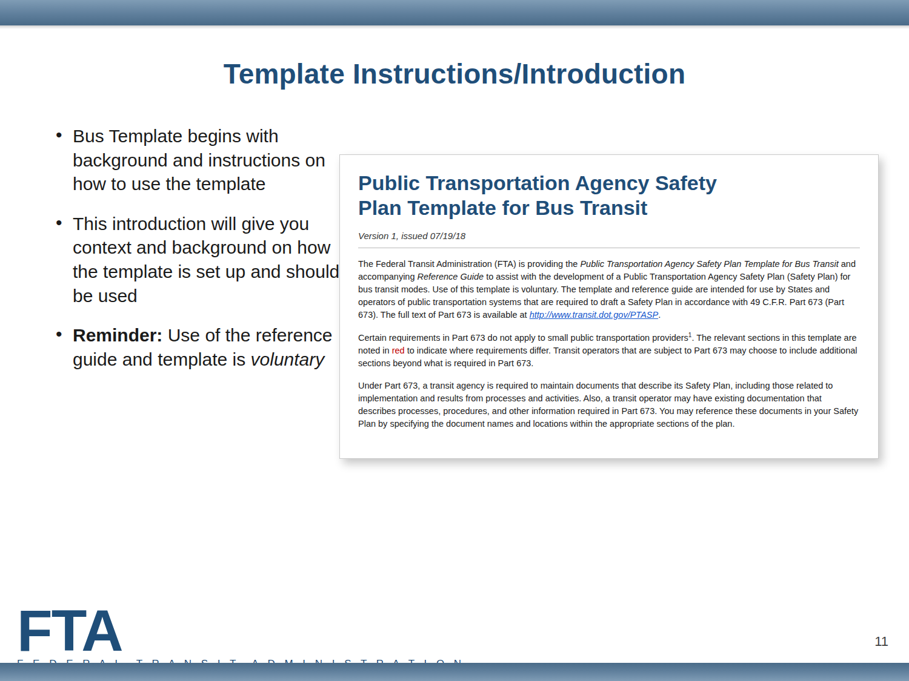Template Instructions/Introduction
Bus Template begins with background and instructions on how to use the template
This introduction will give you context and background on how the template is set up and should be used
Reminder: Use of the reference guide and template is voluntary
Public Transportation Agency Safety
Plan Template for Bus Transit
Version 1, issued 07/19/18
The Federal Transit Administration (FTA) is providing the Public Transportation Agency Safety Plan Template for Bus Transit and accompanying Reference Guide to assist with the development of a Public Transportation Agency Safety Plan (Safety Plan) for bus transit modes. Use of this template is voluntary. The template and reference guide are intended for use by States and operators of public transportation systems that are required to draft a Safety Plan in accordance with 49 C.F.R. Part 673 (Part 673). The full text of Part 673 is available at http://www.transit.dot.gov/PTASP.
Certain requirements in Part 673 do not apply to small public transportation providers1. The relevant sections in this template are noted in red to indicate where requirements differ. Transit operators that are subject to Part 673 may choose to include additional sections beyond what is required in Part 673.
Under Part 673, a transit agency is required to maintain documents that describe its Safety Plan, including those related to implementation and results from processes and activities. Also, a transit operator may have existing documentation that describes processes, procedures, and other information required in Part 673. You may reference these documents in your Safety Plan by specifying the document names and locations within the appropriate sections of the plan.
FTA
F E D E R A L T R A N S I T A D M I N I S T R A T I O N
11